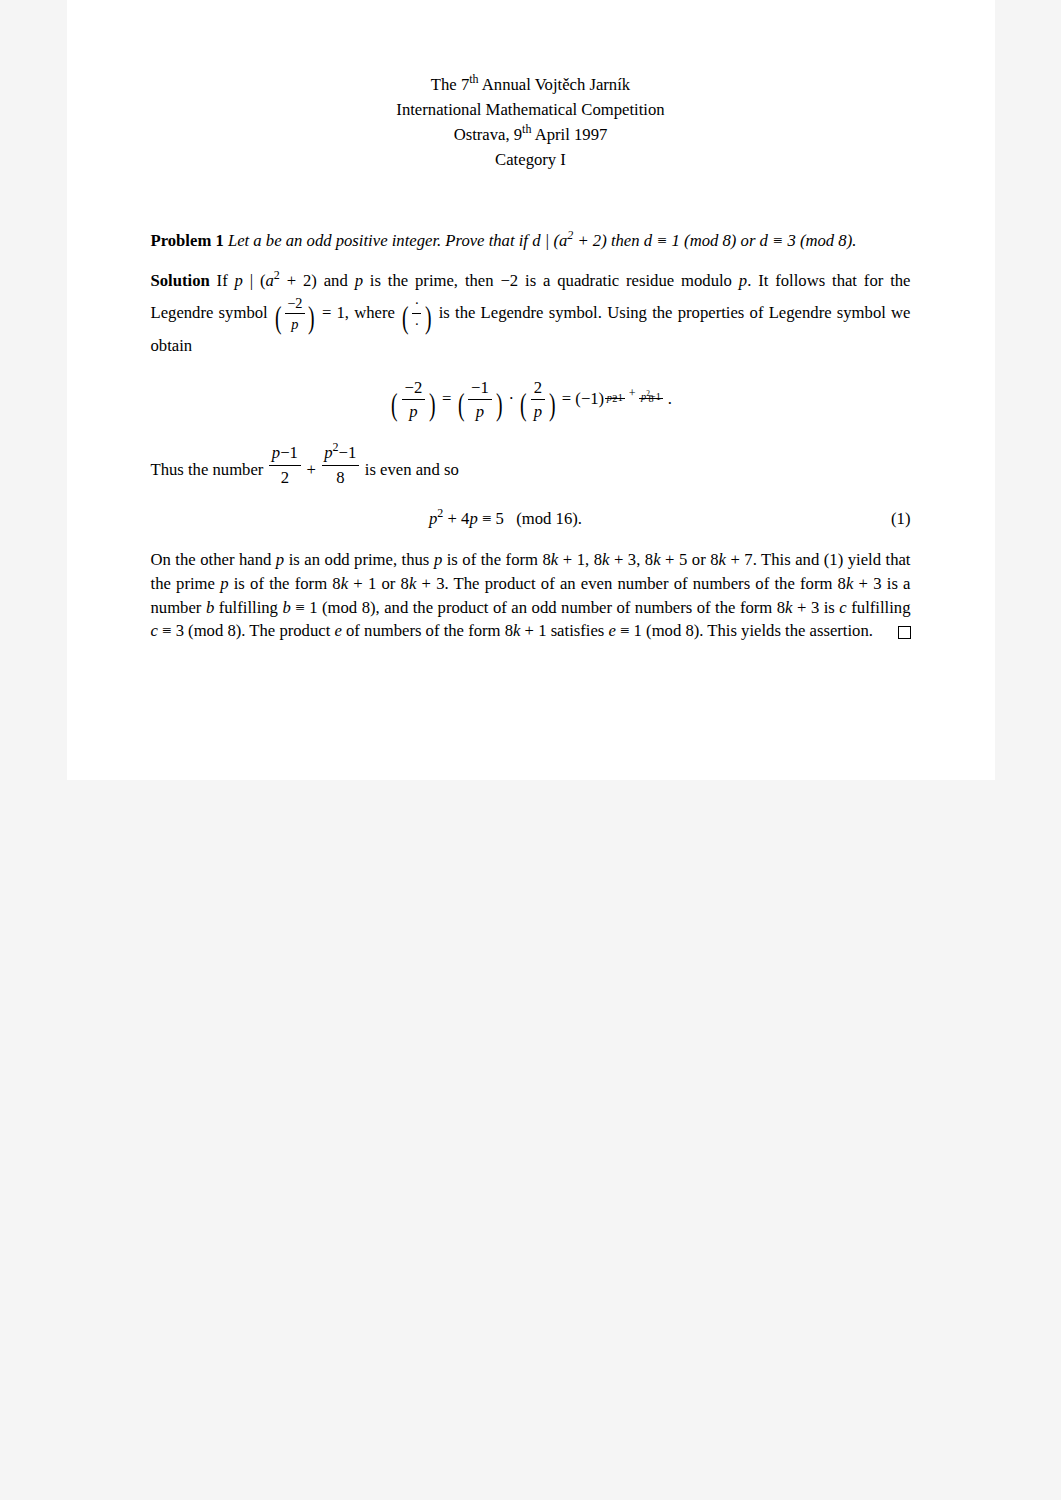The 7th Annual Vojtěch Jarník
International Mathematical Competition
Ostrava, 9th April 1997
Category I
Problem 1 Let a be an odd positive integer. Prove that if d | (a2 + 2) then d ≡ 1 (mod 8) or d ≡ 3 (mod 8).
Solution If p | (a2 + 2) and p is the prime, then −2 is a quadratic residue modulo p. It follows that for the Legendre symbol (−2 p) = 1, where (··) is the Legendre symbol. Using the properties of Legendre symbol we obtain
(−2 p) = (−1 p) · (2 p) = (−1)p−12 + p2−18 .
Thus the number p−12 + p2−18 is even and so
p2 + 4p ≡ 5 (mod 16). (1)
On the other hand p is an odd prime, thus p is of the form 8k + 1, 8k + 3, 8k + 5 or 8k + 7. This and (1) yield that the prime p is of the form 8k + 1 or 8k + 3. The product of an even number of numbers of the form 8k + 3 is a number b fulfilling b ≡ 1 (mod 8), and the product of an odd number of numbers of the form 8k + 3 is c fulfilling c ≡ 3 (mod 8). The product e of numbers of the form 8k + 1 satisfies e ≡ 1 (mod 8). This yields the assertion.